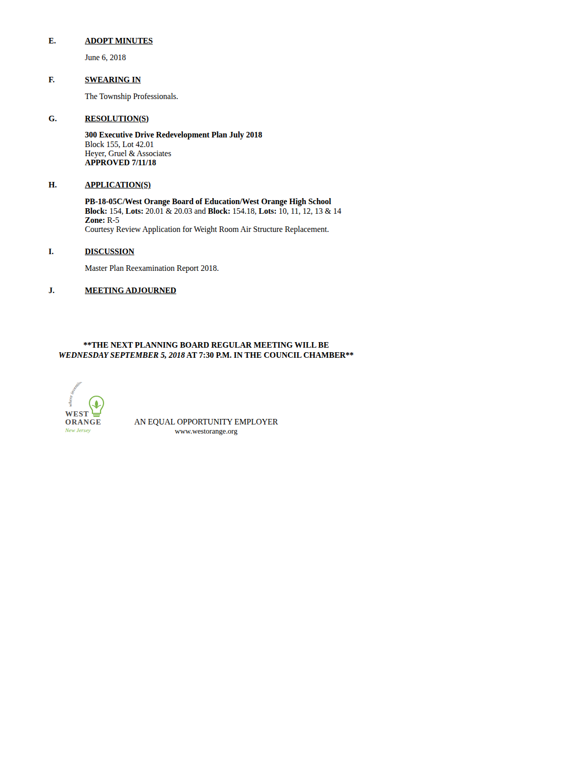E. ADOPT MINUTES
June 6, 2018
F. SWEARING IN
The Township Professionals.
G. RESOLUTION(S)
300 Executive Drive Redevelopment Plan July 2018
Block 155, Lot 42.01
Heyer, Gruel & Associates
APPROVED 7/11/18
H. APPLICATION(S)
PB-18-05C/West Orange Board of Education/West Orange High School
Block: 154, Lots: 20.01 & 20.03 and Block: 154.18, Lots: 10, 11, 12, 13 & 14
Zone: R-5
Courtesy Review Application for Weight Room Air Structure Replacement.
I. DISCUSSION
Master Plan Reexamination Report 2018.
J. MEETING ADJOURNED
**THE NEXT PLANNING BOARD REGULAR MEETING WILL BE
WEDNESDAY SEPTEMBER 5, 2018 AT 7:30 P.M. IN THE COUNCIL CHAMBER**
where invention lives WEST ORANGE New Jersey
AN EQUAL OPPORTUNITY EMPLOYER
www.westorange.org